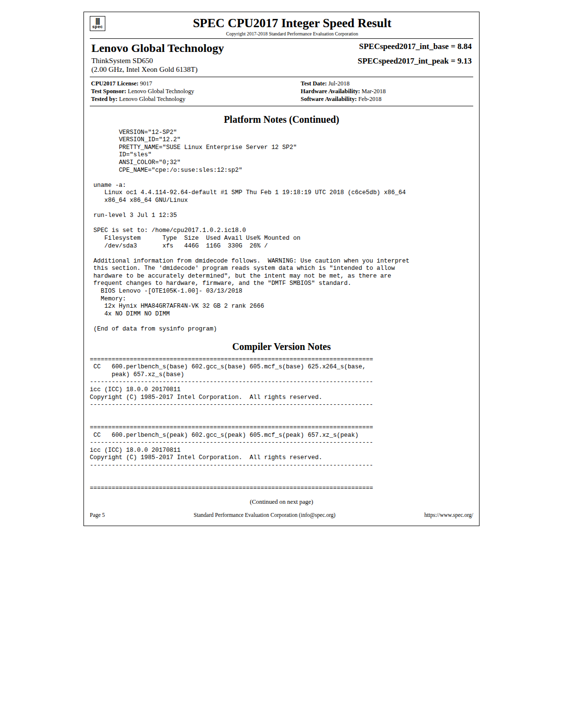||| spec
SPEC CPU2017 Integer Speed Result
Copyright 2017-2018 Standard Performance Evaluation Corporation
| Lenovo Global Technology | SPECspeed2017_int_base = 8.84 |
| ThinkSystem SD650 (2.00 GHz, Intel Xeon Gold 6138T) | SPECspeed2017_int_peak = 9.13 |
| CPU2017 License: 9017 | Test Date: Jul-2018 |
| Test Sponsor: Lenovo Global Technology | Hardware Availability: Mar-2018 |
| Tested by: Lenovo Global Technology | Software Availability: Feb-2018 |
Platform Notes (Continued)
        VERSION="12-SP2"
        VERSION_ID="12.2"
        PRETTY_NAME="SUSE Linux Enterprise Server 12 SP2"
        ID="sles"
        ANSI_COLOR="0;32"
        CPE_NAME="cpe:/o:suse:sles:12:sp2"

 uname -a:
    Linux oc1 4.4.114-92.64-default #1 SMP Thu Feb 1 19:18:19 UTC 2018 (c6ce5db) x86_64
    x86_64 x86_64 GNU/Linux

 run-level 3 Jul 1 12:35

 SPEC is set to: /home/cpu2017.1.0.2.ic18.0
    Filesystem      Type  Size  Used Avail Use% Mounted on
    /dev/sda3       xfs   446G  116G  330G  26% /

 Additional information from dmidecode follows.  WARNING: Use caution when you interpret
 this section. The 'dmidecode' program reads system data which is "intended to allow
 hardware to be accurately determined", but the intent may not be met, as there are
 frequent changes to hardware, firmware, and the "DMTF SMBIOS" standard.
   BIOS Lenovo -[OTE105K-1.00]- 03/13/2018
   Memory:
    12x Hynix HMA84GR7AFR4N-VK 32 GB 2 rank 2666
    4x NO DIMM NO DIMM

 (End of data from sysinfo program)
Compiler Version Notes
==============================================================================
 CC   600.perlbench_s(base) 602.gcc_s(base) 605.mcf_s(base) 625.x264_s(base,
      peak) 657.xz_s(base)
------------------------------------------------------------------------------
icc (ICC) 18.0.0 20170811
Copyright (C) 1985-2017 Intel Corporation.  All rights reserved.
------------------------------------------------------------------------------


==============================================================================
 CC   600.perlbench_s(peak) 602.gcc_s(peak) 605.mcf_s(peak) 657.xz_s(peak)
------------------------------------------------------------------------------
icc (ICC) 18.0.0 20170811
Copyright (C) 1985-2017 Intel Corporation.  All rights reserved.
------------------------------------------------------------------------------


==============================================================================
(Continued on next page)
Page 5 Standard Performance Evaluation Corporation (info@spec.org) https://www.spec.org/